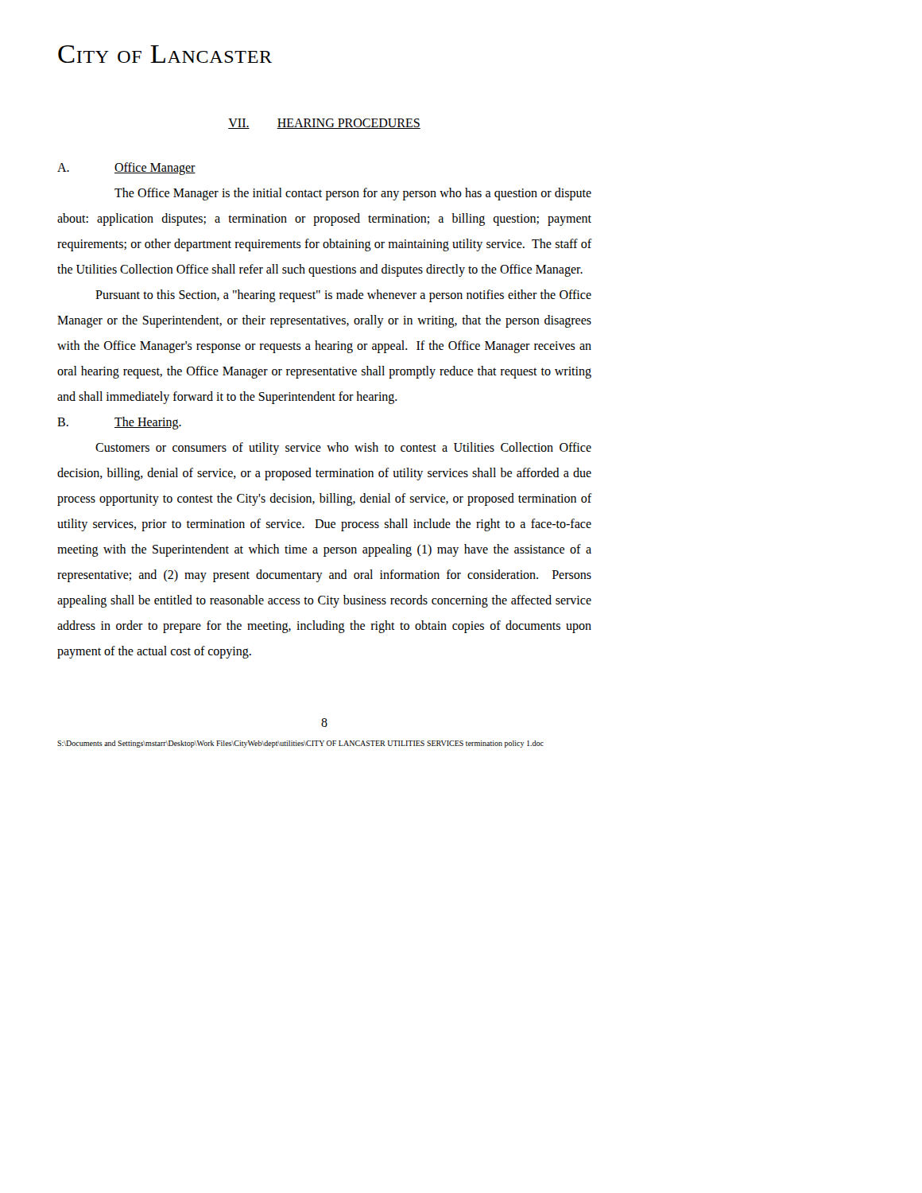City of Lancaster
VII. HEARING PROCEDURES
A. Office Manager
The Office Manager is the initial contact person for any person who has a question or dispute about: application disputes; a termination or proposed termination; a billing question; payment requirements; or other department requirements for obtaining or maintaining utility service. The staff of the Utilities Collection Office shall refer all such questions and disputes directly to the Office Manager.
Pursuant to this Section, a "hearing request" is made whenever a person notifies either the Office Manager or the Superintendent, or their representatives, orally or in writing, that the person disagrees with the Office Manager's response or requests a hearing or appeal. If the Office Manager receives an oral hearing request, the Office Manager or representative shall promptly reduce that request to writing and shall immediately forward it to the Superintendent for hearing.
B. The Hearing.
Customers or consumers of utility service who wish to contest a Utilities Collection Office decision, billing, denial of service, or a proposed termination of utility services shall be afforded a due process opportunity to contest the City's decision, billing, denial of service, or proposed termination of utility services, prior to termination of service. Due process shall include the right to a face-to-face meeting with the Superintendent at which time a person appealing (1) may have the assistance of a representative; and (2) may present documentary and oral information for consideration. Persons appealing shall be entitled to reasonable access to City business records concerning the affected service address in order to prepare for the meeting, including the right to obtain copies of documents upon payment of the actual cost of copying.
8
S:\Documents and Settings\mstarr\Desktop\Work Files\CityWeb\dept\utilities\CITY OF LANCASTER UTILITIES SERVICES termination policy 1.doc